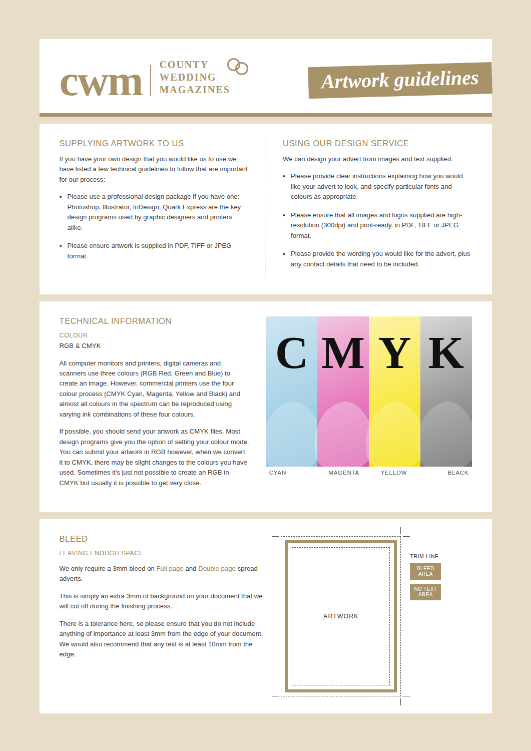cwm
County
Wedding
Magazines
Artwork guidelines
Supplying artwork to us
If you have your own design that you would like us to use we have listed a few technical guidelines to follow that are important for our process:
Please use a professional design package if you have one: Photoshop, Illustrator, InDesign, Quark Express are the key design programs used by graphic designers and printers alike.
Please ensure artwork is supplied in PDF, TIFF or JPEG format.
Using our design service
We can design your advert from images and text supplied.
Please provide clear instructions explaining how you would like your advert to look, and specify particular fonts and colours as appropriate.
Please ensure that all images and logos supplied are high-resolution (300dpi) and print-ready, in PDF, TIFF or JPEG format.
Please provide the wording you would like for the advert, plus any contact details that need to be included.
Technical information
Colour
RGB & CMYK
All computer monitors and printers, digital cameras and scanners use three colours (RGB Red, Green and Blue) to create an image. However, commercial printers use the four colour process (CMYK Cyan, Magenta, Yellow and Black) and almost all colours in the spectrum can be reproduced using varying ink combinations of these four colours.
If possible, you should send your artwork as CMYK files. Most design programs give you the option of setting your colour mode. You can submit your artwork in RGB however, when we convert it to CMYK, there may be slight changes to the colours you have used. Sometimes it's just not possible to create an RGB in CMYK but usually it is possible to get very close.
C
M
Y
K
CYAN
MAGENTA
YELLOW
BLACK
Bleed
Leaving enough space
We only require a 3mm bleed on Full page and Double page spread adverts.
This is simply an extra 3mm of background on your document that we will cut off during the finishing process.
There is a tolerance here, so please ensure that you do not include anything of importance at least 3mm from the edge of your document. We would also recommend that any text is at least 10mm from the edge.
ARTWORK
TRIM LINE
BLEED
AREA
NO TEXT
AREA